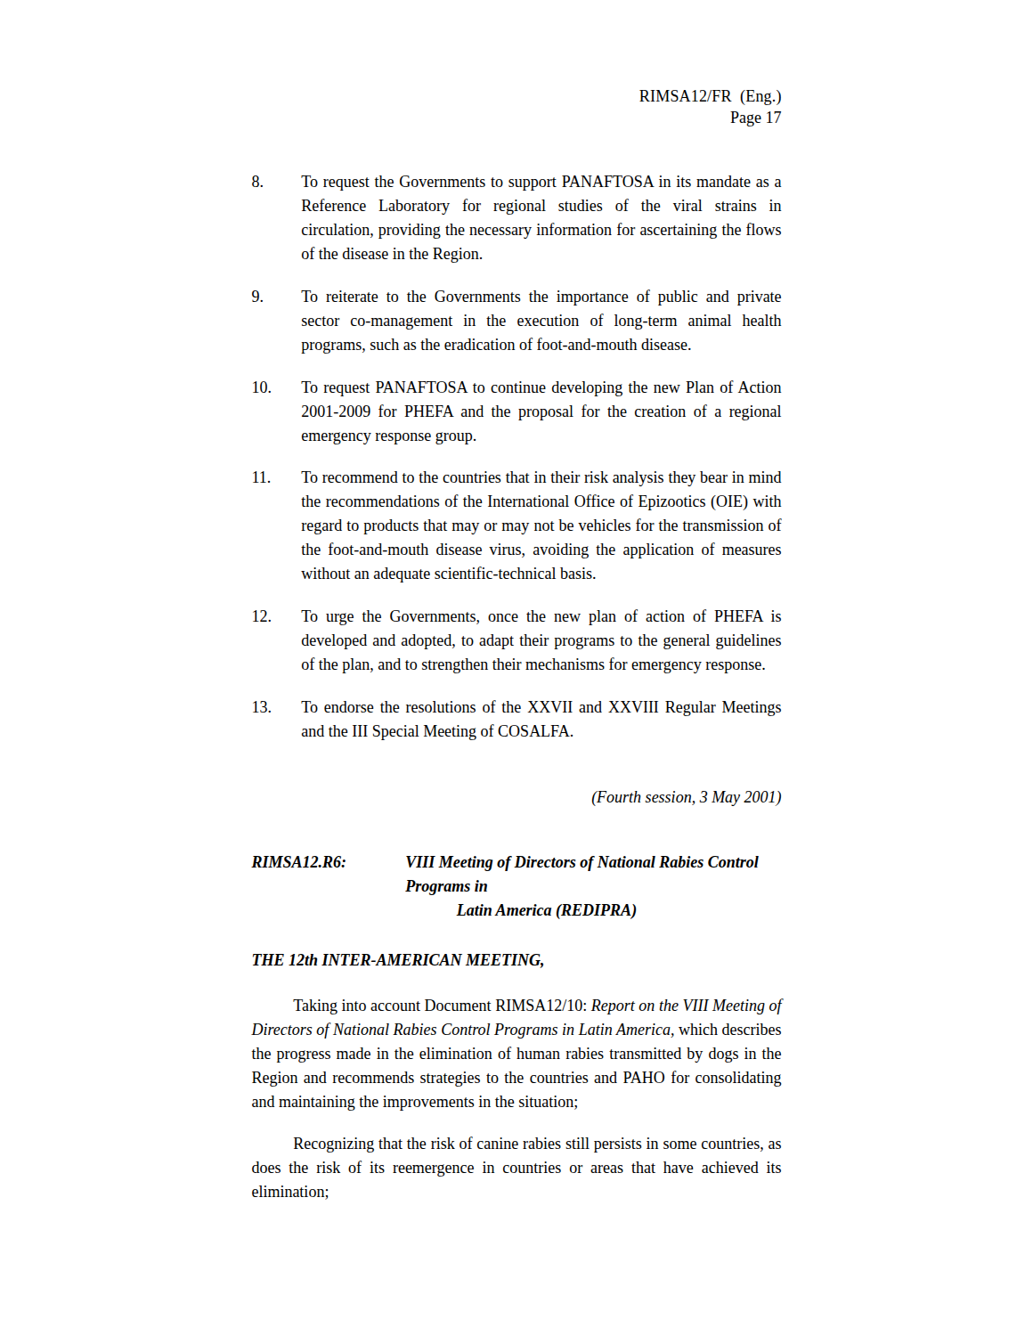RIMSA12/FR (Eng.)
Page 17
8.
To request the Governments to support PANAFTOSA in its mandate as a Reference Laboratory for regional studies of the viral strains in circulation, providing the necessary information for ascertaining the flows of the disease in the Region.
9.
To reiterate to the Governments the importance of public and private sector co-management in the execution of long-term animal health programs, such as the eradication of foot-and-mouth disease.
10.
To request PANAFTOSA to continue developing the new Plan of Action 2001-2009 for PHEFA and the proposal for the creation of a regional emergency response group.
11.
To recommend to the countries that in their risk analysis they bear in mind the recommendations of the International Office of Epizootics (OIE) with regard to products that may or may not be vehicles for the transmission of the foot-and-mouth disease virus, avoiding the application of measures without an adequate scientific-technical basis.
12.
To urge the Governments, once the new plan of action of PHEFA is developed and adopted, to adapt their programs to the general guidelines of the plan, and to strengthen their mechanisms for emergency response.
13.
To endorse the resolutions of the XXVII and XXVIII Regular Meetings and the III Special Meeting of COSALFA.
(Fourth session, 3 May 2001)
RIMSA12.R6:
VIII Meeting of Directors of National Rabies Control Programs inLatin America (REDIPRA)
THE 12th INTER-AMERICAN MEETING,
Taking into account Document RIMSA12/10: Report on the VIII Meeting of Directors of National Rabies Control Programs in Latin America, which describes the progress made in the elimination of human rabies transmitted by dogs in the Region and recommends strategies to the countries and PAHO for consolidating and maintaining the improvements in the situation;
Recognizing that the risk of canine rabies still persists in some countries, as does the risk of its reemergence in countries or areas that have achieved its elimination;